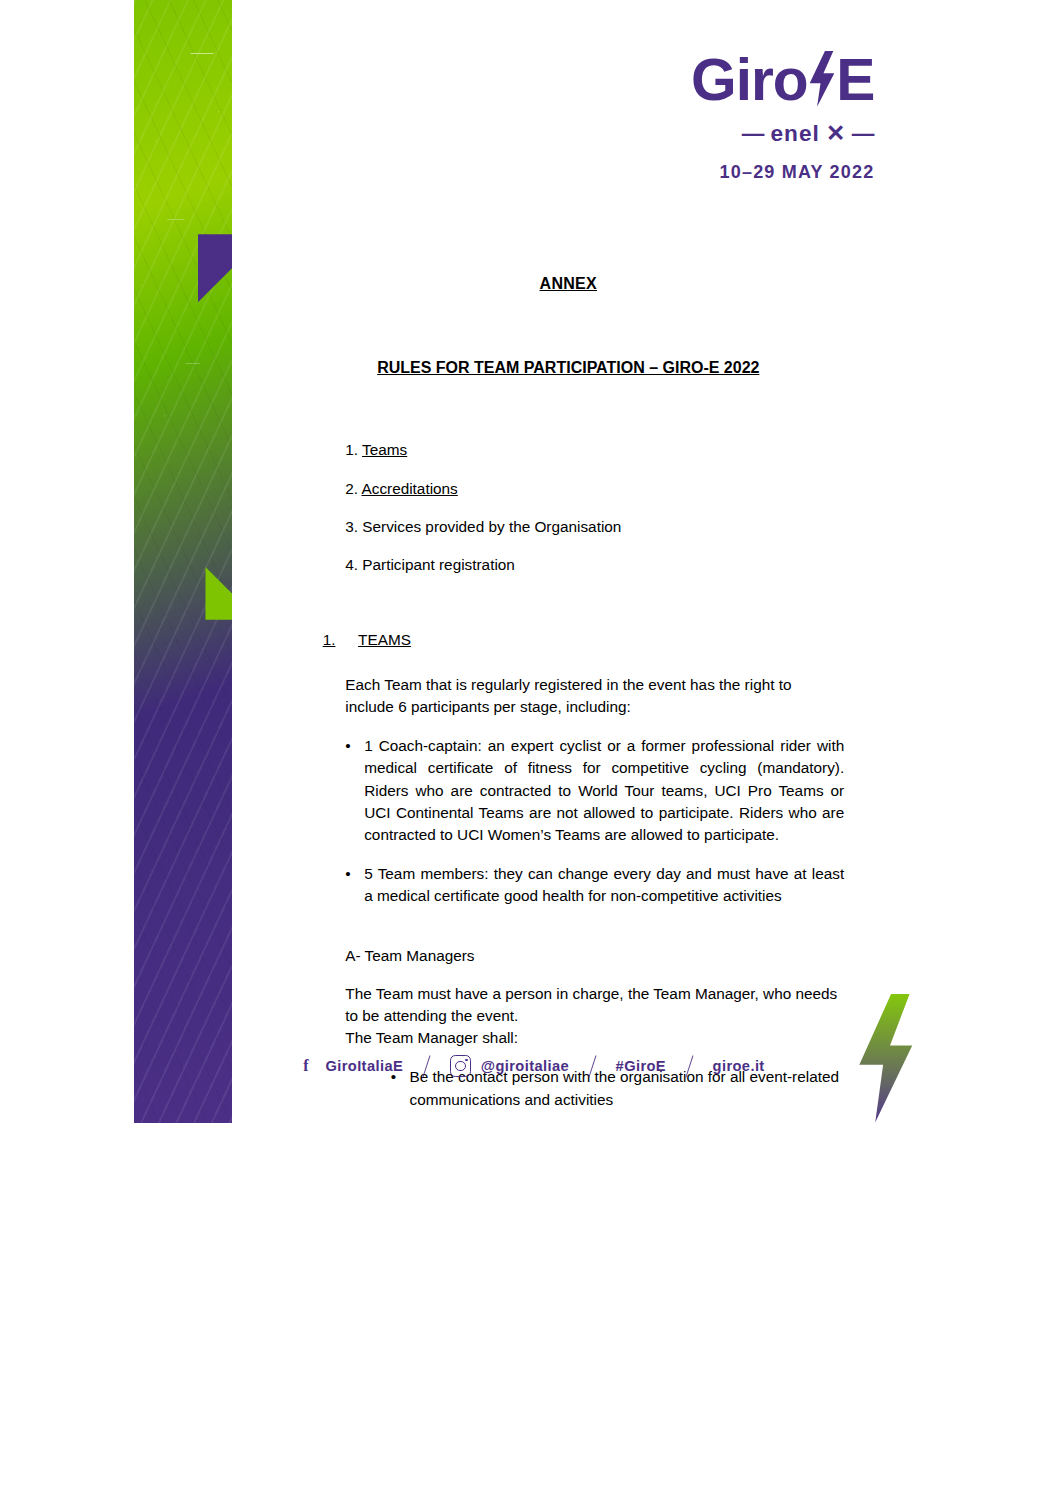Giro E
— enel ✕ —
10–29 MAY 2022
ANNEX
RULES FOR TEAM PARTICIPATION – GIRO-E 2022
1. Teams
2. Accreditations
3. Services provided by the Organisation
4. Participant registration
1. TEAMS
Each Team that is regularly registered in the event has the right to include 6 participants per stage, including:
1 Coach-captain: an expert cyclist or a former professional rider with medical certificate of fitness for competitive cycling (mandatory). Riders who are contracted to World Tour teams, UCI Pro Teams or UCI Continental Teams are not allowed to participate. Riders who are contracted to UCI Women’s Teams are allowed to participate.
5 Team members: they can change every day and must have at least a medical certificate good health for non-competitive activities
A- Team Managers
The Team must have a person in charge, the Team Manager, who needs to be attending the event.
The Team Manager shall:
Be the contact person with the organisation for all event-related communications and activities
f GiroItaliaE @giroitaliae #GiroE giroe.it